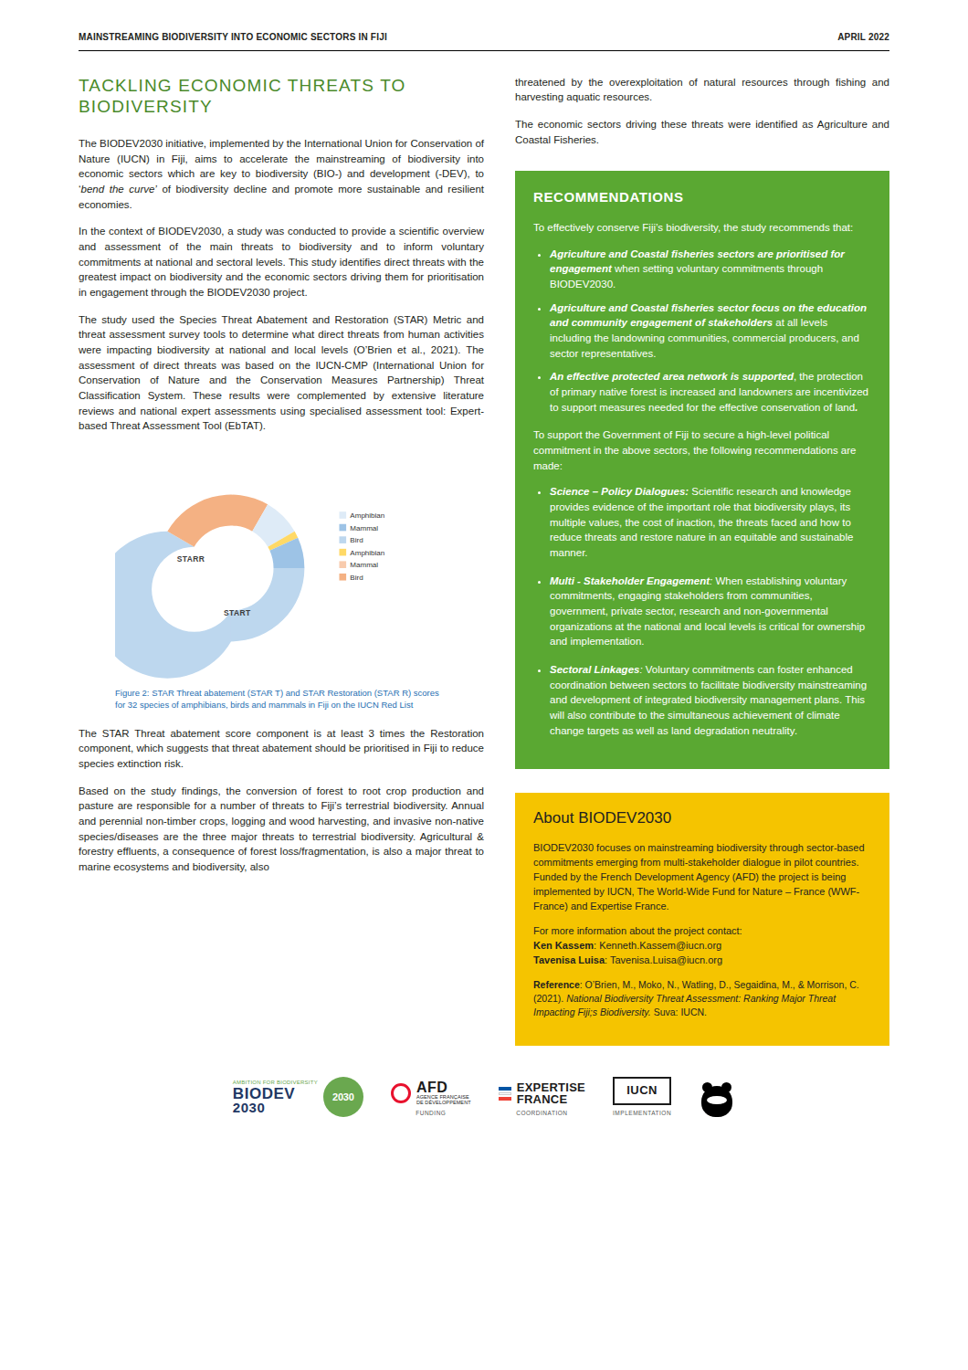MAINSTREAMING BIODIVERSITY INTO ECONOMIC SECTORS IN FIJI
APRIL 2022
Tackling economic threats to biodiversity
The BIODEV2030 initiative, implemented by the International Union for Conservation of Nature (IUCN) in Fiji, aims to accelerate the mainstreaming of biodiversity into economic sectors which are key to biodiversity (BIO-) and development (-DEV), to ‘bend the curve’ of biodiversity decline and promote more sustainable and resilient economies.
In the context of BIODEV2030, a study was conducted to provide a scientific overview and assessment of the main threats to biodiversity and to inform voluntary commitments at national and sectoral levels. This study identifies direct threats with the greatest impact on biodiversity and the economic sectors driving them for prioritisation in engagement through the BIODEV2030 project.
The study used the Species Threat Abatement and Restoration (STAR) Metric and threat assessment survey tools to determine what direct threats from human activities were impacting biodiversity at national and local levels (O’Brien et al., 2021). The assessment of direct threats was based on the IUCN-CMP (International Union for Conservation of Nature and the Conservation Measures Partnership) Threat Classification System. These results were complemented by extensive literature reviews and national expert assessments using specialised assessment tool: Expert-based Threat Assessment Tool (EbTAT).
STARR START Amphibian Mammal Bird Amphibian Mammal Bird
Figure 2: STAR Threat abatement (STAR T) and STAR Restoration (STAR R) scores for 32 species of amphibians, birds and mammals in Fiji on the IUCN Red List
The STAR Threat abatement score component is at least 3 times the Restoration component, which suggests that threat abatement should be prioritised in Fiji to reduce species extinction risk.
Based on the study findings, the conversion of forest to root crop production and pasture are responsible for a number of threats to Fiji’s terrestrial biodiversity. Annual and perennial non-timber crops, logging and wood harvesting, and invasive non-native species/diseases are the three major threats to terrestrial biodiversity. Agricultural & forestry effluents, a consequence of forest loss/fragmentation, is also a major threat to marine ecosystems and biodiversity, also
threatened by the overexploitation of natural resources through fishing and harvesting aquatic resources.
The economic sectors driving these threats were identified as Agriculture and Coastal Fisheries.
Recommendations
To effectively conserve Fiji’s biodiversity, the study recommends that:
Agriculture and Coastal fisheries sectors are prioritised for engagement when setting voluntary commitments through BIODEV2030.
Agriculture and Coastal fisheries sector focus on the education and community engagement of stakeholders at all levels including the landowning communities, commercial producers, and sector representatives.
An effective protected area network is supported, the protection of primary native forest is increased and landowners are incentivized to support measures needed for the effective conservation of land.
To support the Government of Fiji to secure a high-level political commitment in the above sectors, the following recommendations are made:
Science – Policy Dialogues: Scientific research and knowledge provides evidence of the important role that biodiversity plays, its multiple values, the cost of inaction, the threats faced and how to reduce threats and restore nature in an equitable and sustainable manner.
Multi - Stakeholder Engagement: When establishing voluntary commitments, engaging stakeholders from communities, government, private sector, research and non-governmental organizations at the national and local levels is critical for ownership and implementation.
Sectoral Linkages: Voluntary commitments can foster enhanced coordination between sectors to facilitate biodiversity mainstreaming and development of integrated biodiversity management plans. This will also contribute to the simultaneous achievement of climate change targets as well as land degradation neutrality.
About BIODEV2030
BIODEV2030 focuses on mainstreaming biodiversity through sector-based commitments emerging from multi-stakeholder dialogue in pilot countries. Funded by the French Development Agency (AFD) the project is being implemented by IUCN, The World-Wide Fund for Nature – France (WWF-France) and Expertise France.
For more information about the project contact:
Ken Kassem: Kenneth.Kassem@iucn.org
Tavenisa Luisa: Tavenisa.Luisa@iucn.org
Reference: O’Brien, M., Moko, N., Watling, D., Segaidina, M., & Morrison, C. (2021). National Biodiversity Threat Assessment: Ranking Major Threat Impacting Fiji;s Biodiversity. Suva: IUCN.
ambition for biodiversity BIODEV 2030
2030
AFD AGENCE FRANÇAISE
DE DÉVELOPPEMENT
Funding
EXPERTISE FRANCE
Coordination
IUCN
Implementation
WWF